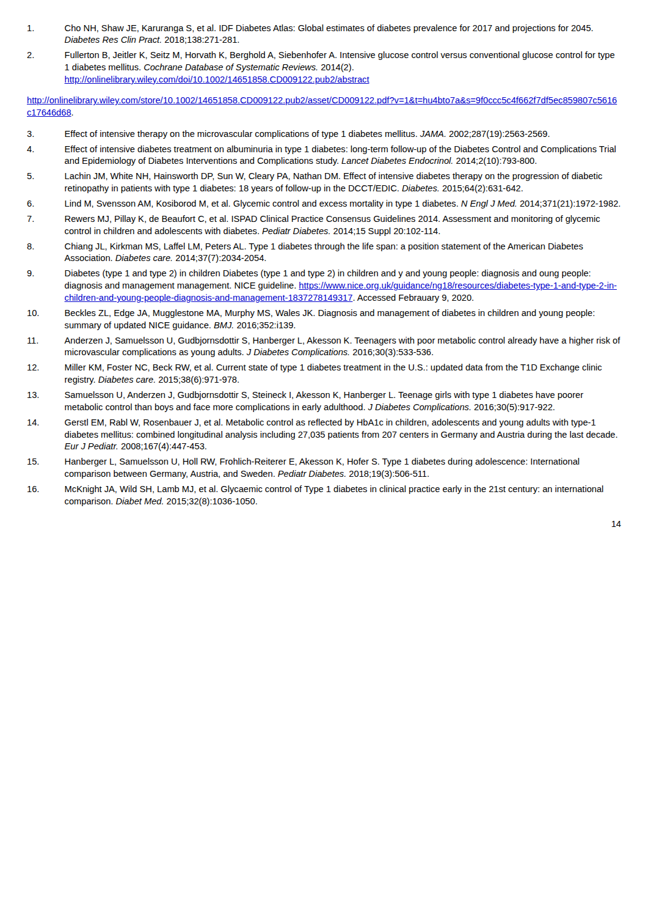1. Cho NH, Shaw JE, Karuranga S, et al. IDF Diabetes Atlas: Global estimates of diabetes prevalence for 2017 and projections for 2045. Diabetes Res Clin Pract. 2018;138:271-281.
2. Fullerton B, Jeitler K, Seitz M, Horvath K, Berghold A, Siebenhofer A. Intensive glucose control versus conventional glucose control for type 1 diabetes mellitus. Cochrane Database of Systematic Reviews. 2014(2).
http://onlinelibrary.wiley.com/doi/10.1002/14651858.CD009122.pub2/abstract
http://onlinelibrary.wiley.com/store/10.1002/14651858.CD009122.pub2/asset/CD009122.pdf?v=1&t=hu4bto7a&s=9f0ccc5c4f662f7df5ec859807c5616c17646d68.
3. Effect of intensive therapy on the microvascular complications of type 1 diabetes mellitus. JAMA. 2002;287(19):2563-2569.
4. Effect of intensive diabetes treatment on albuminuria in type 1 diabetes: long-term follow-up of the Diabetes Control and Complications Trial and Epidemiology of Diabetes Interventions and Complications study. Lancet Diabetes Endocrinol. 2014;2(10):793-800.
5. Lachin JM, White NH, Hainsworth DP, Sun W, Cleary PA, Nathan DM. Effect of intensive diabetes therapy on the progression of diabetic retinopathy in patients with type 1 diabetes: 18 years of follow-up in the DCCT/EDIC. Diabetes. 2015;64(2):631-642.
6. Lind M, Svensson AM, Kosiborod M, et al. Glycemic control and excess mortality in type 1 diabetes. N Engl J Med. 2014;371(21):1972-1982.
7. Rewers MJ, Pillay K, de Beaufort C, et al. ISPAD Clinical Practice Consensus Guidelines 2014. Assessment and monitoring of glycemic control in children and adolescents with diabetes. Pediatr Diabetes. 2014;15 Suppl 20:102-114.
8. Chiang JL, Kirkman MS, Laffel LM, Peters AL. Type 1 diabetes through the life span: a position statement of the American Diabetes Association. Diabetes care. 2014;37(7):2034-2054.
9. Diabetes (type 1 and type 2) in children Diabetes (type 1 and type 2) in children and y and young people: diagnosis and oung people: diagnosis and management management. NICE guideline. https://www.nice.org.uk/guidance/ng18/resources/diabetes-type-1-and-type-2-in-children-and-young-people-diagnosis-and-management-1837278149317. Accessed Febrauary 9, 2020.
10. Beckles ZL, Edge JA, Mugglestone MA, Murphy MS, Wales JK. Diagnosis and management of diabetes in children and young people: summary of updated NICE guidance. BMJ. 2016;352:i139.
11. Anderzen J, Samuelsson U, Gudbjornsdottir S, Hanberger L, Akesson K. Teenagers with poor metabolic control already have a higher risk of microvascular complications as young adults. J Diabetes Complications. 2016;30(3):533-536.
12. Miller KM, Foster NC, Beck RW, et al. Current state of type 1 diabetes treatment in the U.S.: updated data from the T1D Exchange clinic registry. Diabetes care. 2015;38(6):971-978.
13. Samuelsson U, Anderzen J, Gudbjornsdottir S, Steineck I, Akesson K, Hanberger L. Teenage girls with type 1 diabetes have poorer metabolic control than boys and face more complications in early adulthood. J Diabetes Complications. 2016;30(5):917-922.
14. Gerstl EM, Rabl W, Rosenbauer J, et al. Metabolic control as reflected by HbA1c in children, adolescents and young adults with type-1 diabetes mellitus: combined longitudinal analysis including 27,035 patients from 207 centers in Germany and Austria during the last decade. Eur J Pediatr. 2008;167(4):447-453.
15. Hanberger L, Samuelsson U, Holl RW, Frohlich-Reiterer E, Akesson K, Hofer S. Type 1 diabetes during adolescence: International comparison between Germany, Austria, and Sweden. Pediatr Diabetes. 2018;19(3):506-511.
16. McKnight JA, Wild SH, Lamb MJ, et al. Glycaemic control of Type 1 diabetes in clinical practice early in the 21st century: an international comparison. Diabet Med. 2015;32(8):1036-1050.
14